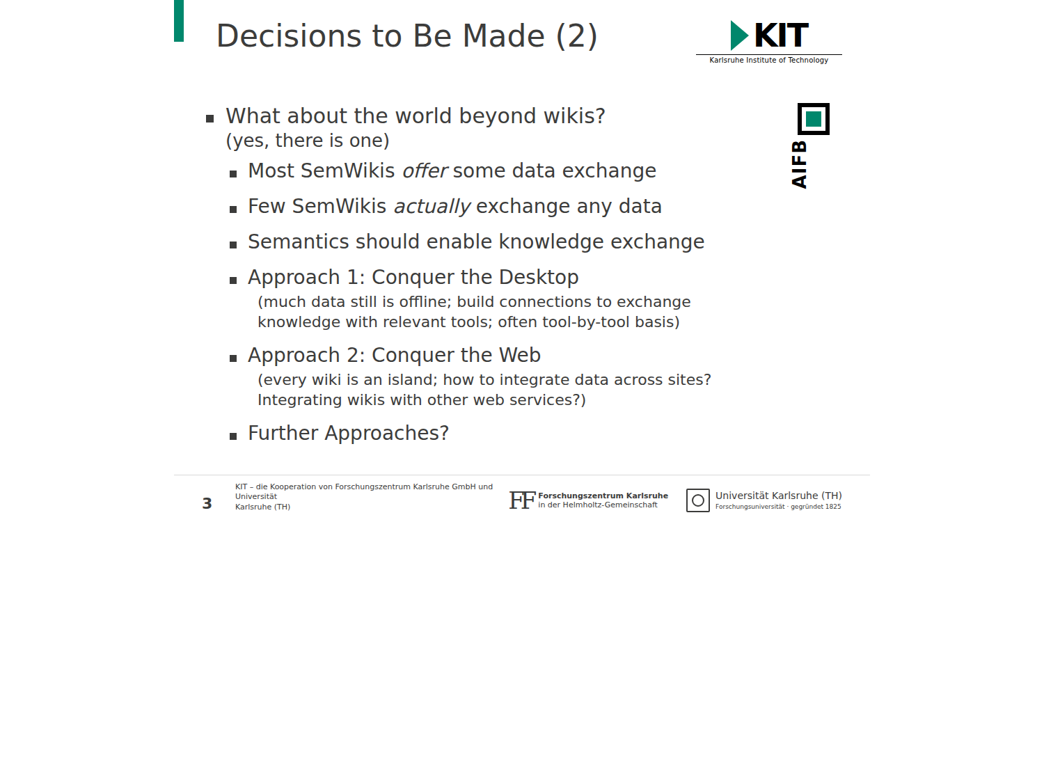Decisions to Be Made (2)
KIT
Karlsruhe Institute of Technology
AIFB
What about the world beyond wikis? (yes, there is one)
Most SemWikis offer some data exchange
Few SemWikis actually exchange any data
Semantics should enable knowledge exchange
Approach 1: Conquer the Desktop (much data still is offline; build connections to exchange knowledge with relevant tools; often tool-by-tool basis)
Approach 2: Conquer the Web (every wiki is an island; how to integrate data across sites? Integrating wikis with other web services?)
Further Approaches?
3
KIT – die Kooperation von Forschungszentrum Karlsruhe GmbH und Universität
Karlsruhe (TH)
FF Forschungszentrum Karlsruhe
in der Helmholtz-Gemeinschaft
Universität Karlsruhe (TH)
Forschungsuniversität · gegründet 1825